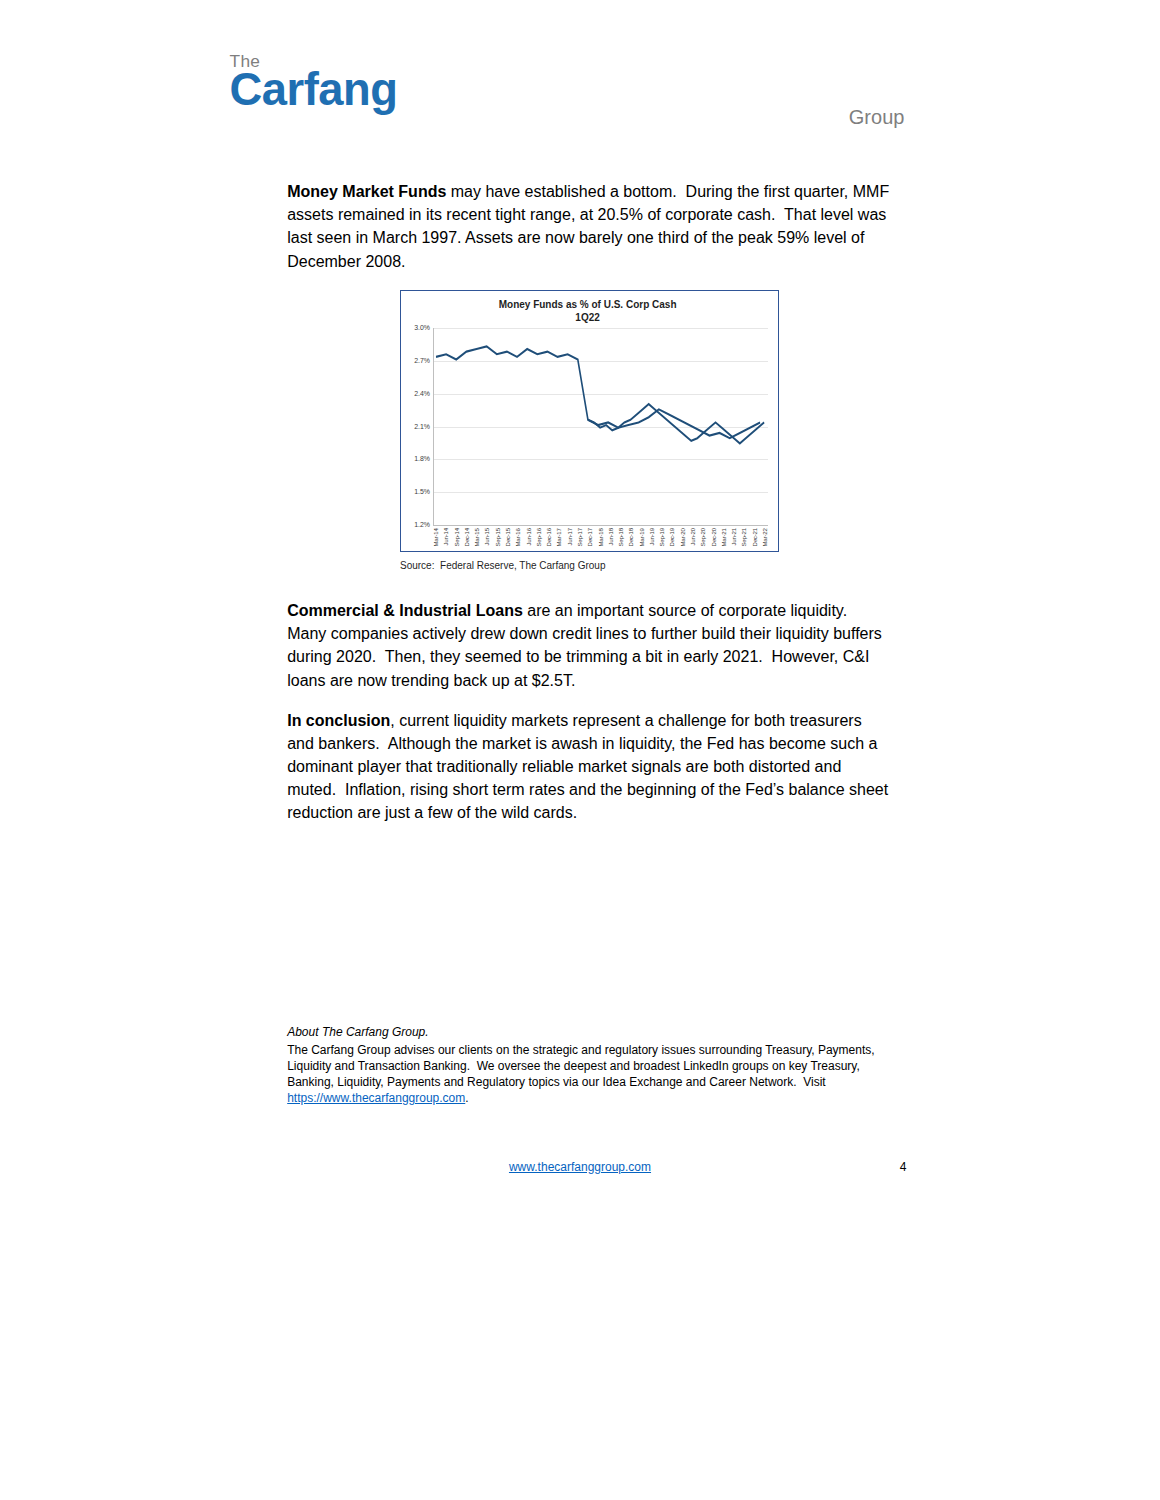The Carfang Group
Money Market Funds may have established a bottom. During the first quarter, MMF assets remained in its recent tight range, at 20.5% of corporate cash. That level was last seen in March 1997. Assets are now barely one third of the peak 59% level of December 2008.
Money Funds as % of U.S. Corp Cash
1Q22
3.0% 2.7% 2.4% 2.1% 1.8% 1.5% 1.2%
Mar-14 Jun-14 Sep-14 Dec-14 Mar-15 Jun-15 Sep-15 Dec-15 Mar-16 Jun-16 Sep-16 Dec-16 Mar-17 Jun-17 Sep-17 Dec-17 Mar-18 Jun-18 Sep-18 Dec-18 Mar-19 Jun-19 Sep-19 Dec-19 Mar-20 Jun-20 Sep-20 Dec-20 Mar-21 Jun-21 Sep-21 Dec-21 Mar-22
Source: Federal Reserve, The Carfang Group
Commercial & Industrial Loans are an important source of corporate liquidity. Many companies actively drew down credit lines to further build their liquidity buffers during 2020. Then, they seemed to be trimming a bit in early 2021. However, C&I loans are now trending back up at $2.5T.
In conclusion, current liquidity markets represent a challenge for both treasurers and bankers. Although the market is awash in liquidity, the Fed has become such a dominant player that traditionally reliable market signals are both distorted and muted. Inflation, rising short term rates and the beginning of the Fed’s balance sheet reduction are just a few of the wild cards.
About The Carfang Group.
The Carfang Group advises our clients on the strategic and regulatory issues surrounding Treasury, Payments, Liquidity and Transaction Banking. We oversee the deepest and broadest LinkedIn groups on key Treasury, Banking, Liquidity, Payments and Regulatory topics via our Idea Exchange and Career Network. Visit https://www.thecarfanggroup.com.
www.thecarfanggroup.com 4